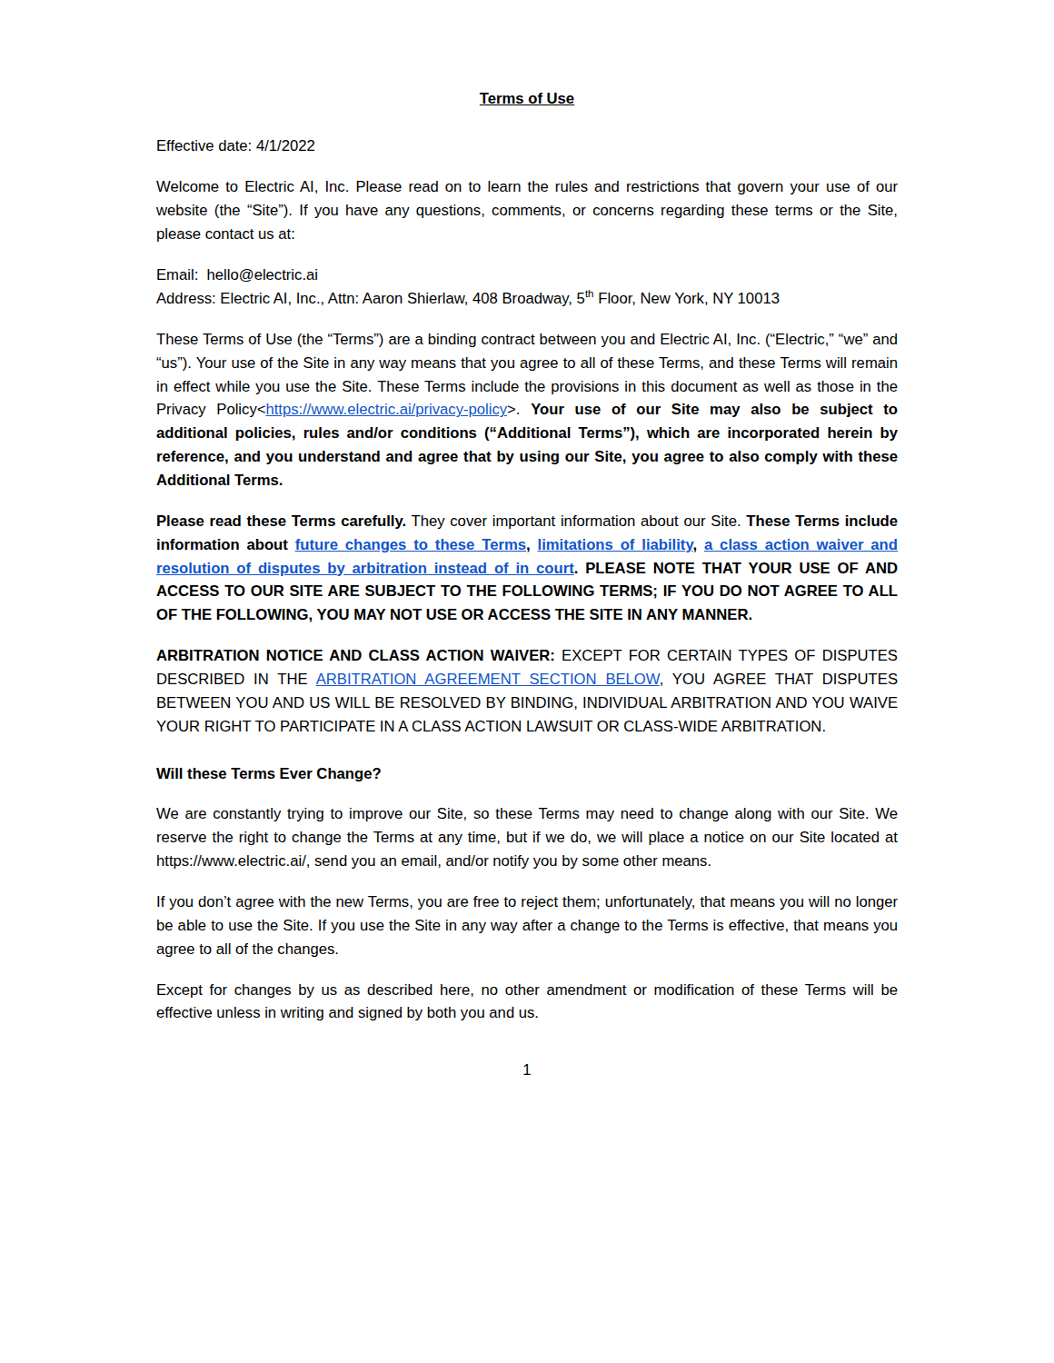Terms of Use
Effective date: 4/1/2022
Welcome to Electric AI, Inc. Please read on to learn the rules and restrictions that govern your use of our website (the “Site”). If you have any questions, comments, or concerns regarding these terms or the Site, please contact us at:
Email: hello@electric.ai
Address: Electric AI, Inc., Attn: Aaron Shierlaw, 408 Broadway, 5th Floor, New York, NY 10013
These Terms of Use (the “Terms”) are a binding contract between you and Electric AI, Inc. (“Electric,” “we” and “us”). Your use of the Site in any way means that you agree to all of these Terms, and these Terms will remain in effect while you use the Site. These Terms include the provisions in this document as well as those in the Privacy Policy<https://www.electric.ai/privacy-policy>. Your use of our Site may also be subject to additional policies, rules and/or conditions (“Additional Terms”), which are incorporated herein by reference, and you understand and agree that by using our Site, you agree to also comply with these Additional Terms.
Please read these Terms carefully. They cover important information about our Site. These Terms include information about future changes to these Terms, limitations of liability, a class action waiver and resolution of disputes by arbitration instead of in court. PLEASE NOTE THAT YOUR USE OF AND ACCESS TO OUR SITE ARE SUBJECT TO THE FOLLOWING TERMS; IF YOU DO NOT AGREE TO ALL OF THE FOLLOWING, YOU MAY NOT USE OR ACCESS THE SITE IN ANY MANNER.
ARBITRATION NOTICE AND CLASS ACTION WAIVER: EXCEPT FOR CERTAIN TYPES OF DISPUTES DESCRIBED IN THE ARBITRATION AGREEMENT SECTION BELOW, YOU AGREE THAT DISPUTES BETWEEN YOU AND US WILL BE RESOLVED BY BINDING, INDIVIDUAL ARBITRATION AND YOU WAIVE YOUR RIGHT TO PARTICIPATE IN A CLASS ACTION LAWSUIT OR CLASS-WIDE ARBITRATION.
Will these Terms Ever Change?
We are constantly trying to improve our Site, so these Terms may need to change along with our Site. We reserve the right to change the Terms at any time, but if we do, we will place a notice on our Site located at https://www.electric.ai/, send you an email, and/or notify you by some other means.
If you don’t agree with the new Terms, you are free to reject them; unfortunately, that means you will no longer be able to use the Site. If you use the Site in any way after a change to the Terms is effective, that means you agree to all of the changes.
Except for changes by us as described here, no other amendment or modification of these Terms will be effective unless in writing and signed by both you and us.
1